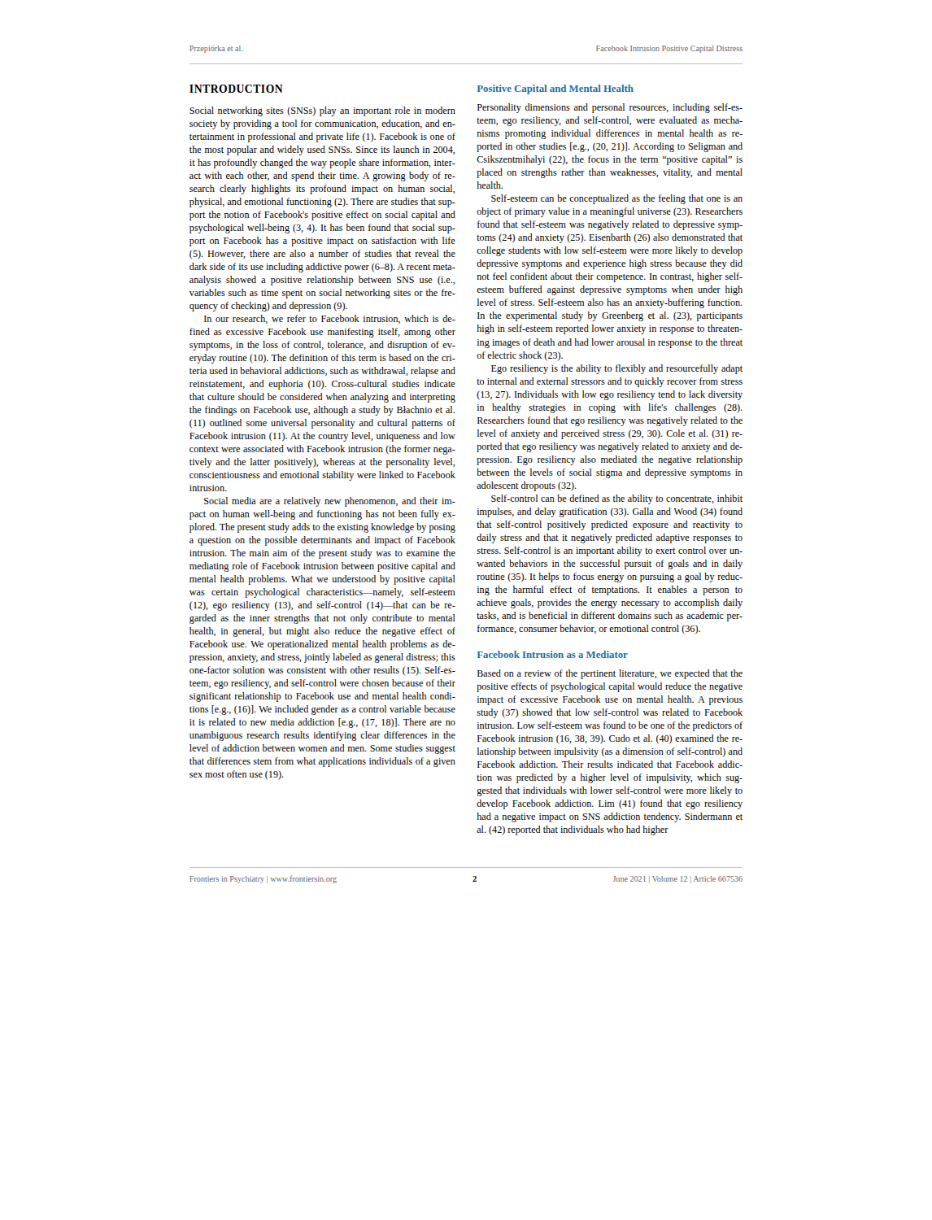Przepiórka et al.
Facebook Intrusion Positive Capital Distress
Introduction
Social networking sites (SNSs) play an important role in modern society by providing a tool for communication, education, and entertainment in professional and private life (1). Facebook is one of the most popular and widely used SNSs. Since its launch in 2004, it has profoundly changed the way people share information, interact with each other, and spend their time. A growing body of research clearly highlights its profound impact on human social, physical, and emotional functioning (2). There are studies that support the notion of Facebook's positive effect on social capital and psychological well-being (3, 4). It has been found that social support on Facebook has a positive impact on satisfaction with life (5). However, there are also a number of studies that reveal the dark side of its use including addictive power (6–8). A recent meta-analysis showed a positive relationship between SNS use (i.e., variables such as time spent on social networking sites or the frequency of checking) and depression (9).
In our research, we refer to Facebook intrusion, which is defined as excessive Facebook use manifesting itself, among other symptoms, in the loss of control, tolerance, and disruption of everyday routine (10). The definition of this term is based on the criteria used in behavioral addictions, such as withdrawal, relapse and reinstatement, and euphoria (10). Cross-cultural studies indicate that culture should be considered when analyzing and interpreting the findings on Facebook use, although a study by Błachnio et al. (11) outlined some universal personality and cultural patterns of Facebook intrusion (11). At the country level, uniqueness and low context were associated with Facebook intrusion (the former negatively and the latter positively), whereas at the personality level, conscientiousness and emotional stability were linked to Facebook intrusion.
Social media are a relatively new phenomenon, and their impact on human well-being and functioning has not been fully explored. The present study adds to the existing knowledge by posing a question on the possible determinants and impact of Facebook intrusion. The main aim of the present study was to examine the mediating role of Facebook intrusion between positive capital and mental health problems. What we understood by positive capital was certain psychological characteristics—namely, self-esteem (12), ego resiliency (13), and self-control (14)—that can be regarded as the inner strengths that not only contribute to mental health, in general, but might also reduce the negative effect of Facebook use. We operationalized mental health problems as depression, anxiety, and stress, jointly labeled as general distress; this one-factor solution was consistent with other results (15). Self-esteem, ego resiliency, and self-control were chosen because of their significant relationship to Facebook use and mental health conditions [e.g., (16)]. We included gender as a control variable because it is related to new media addiction [e.g., (17, 18)]. There are no unambiguous research results identifying clear differences in the level of addiction between women and men. Some studies suggest that differences stem from what applications individuals of a given sex most often use (19).
Positive Capital and Mental Health
Personality dimensions and personal resources, including self-esteem, ego resiliency, and self-control, were evaluated as mechanisms promoting individual differences in mental health as reported in other studies [e.g., (20, 21)]. According to Seligman and Csikszentmihalyi (22), the focus in the term “positive capital” is placed on strengths rather than weaknesses, vitality, and mental health.
Self-esteem can be conceptualized as the feeling that one is an object of primary value in a meaningful universe (23). Researchers found that self-esteem was negatively related to depressive symptoms (24) and anxiety (25). Eisenbarth (26) also demonstrated that college students with low self-esteem were more likely to develop depressive symptoms and experience high stress because they did not feel confident about their competence. In contrast, higher self-esteem buffered against depressive symptoms when under high level of stress. Self-esteem also has an anxiety-buffering function. In the experimental study by Greenberg et al. (23), participants high in self-esteem reported lower anxiety in response to threatening images of death and had lower arousal in response to the threat of electric shock (23).
Ego resiliency is the ability to flexibly and resourcefully adapt to internal and external stressors and to quickly recover from stress (13, 27). Individuals with low ego resiliency tend to lack diversity in healthy strategies in coping with life's challenges (28). Researchers found that ego resiliency was negatively related to the level of anxiety and perceived stress (29, 30). Cole et al. (31) reported that ego resiliency was negatively related to anxiety and depression. Ego resiliency also mediated the negative relationship between the levels of social stigma and depressive symptoms in adolescent dropouts (32).
Self-control can be defined as the ability to concentrate, inhibit impulses, and delay gratification (33). Galla and Wood (34) found that self-control positively predicted exposure and reactivity to daily stress and that it negatively predicted adaptive responses to stress. Self-control is an important ability to exert control over unwanted behaviors in the successful pursuit of goals and in daily routine (35). It helps to focus energy on pursuing a goal by reducing the harmful effect of temptations. It enables a person to achieve goals, provides the energy necessary to accomplish daily tasks, and is beneficial in different domains such as academic performance, consumer behavior, or emotional control (36).
Facebook Intrusion as a Mediator
Based on a review of the pertinent literature, we expected that the positive effects of psychological capital would reduce the negative impact of excessive Facebook use on mental health. A previous study (37) showed that low self-control was related to Facebook intrusion. Low self-esteem was found to be one of the predictors of Facebook intrusion (16, 38, 39). Cudo et al. (40) examined the relationship between impulsivity (as a dimension of self-control) and Facebook addiction. Their results indicated that Facebook addiction was predicted by a higher level of impulsivity, which suggested that individuals with lower self-control were more likely to develop Facebook addiction. Lim (41) found that ego resiliency had a negative impact on SNS addiction tendency. Sindermann et al. (42) reported that individuals who had higher
Frontiers in Psychiatry | www.frontiersin.org
2
June 2021 | Volume 12 | Article 667536